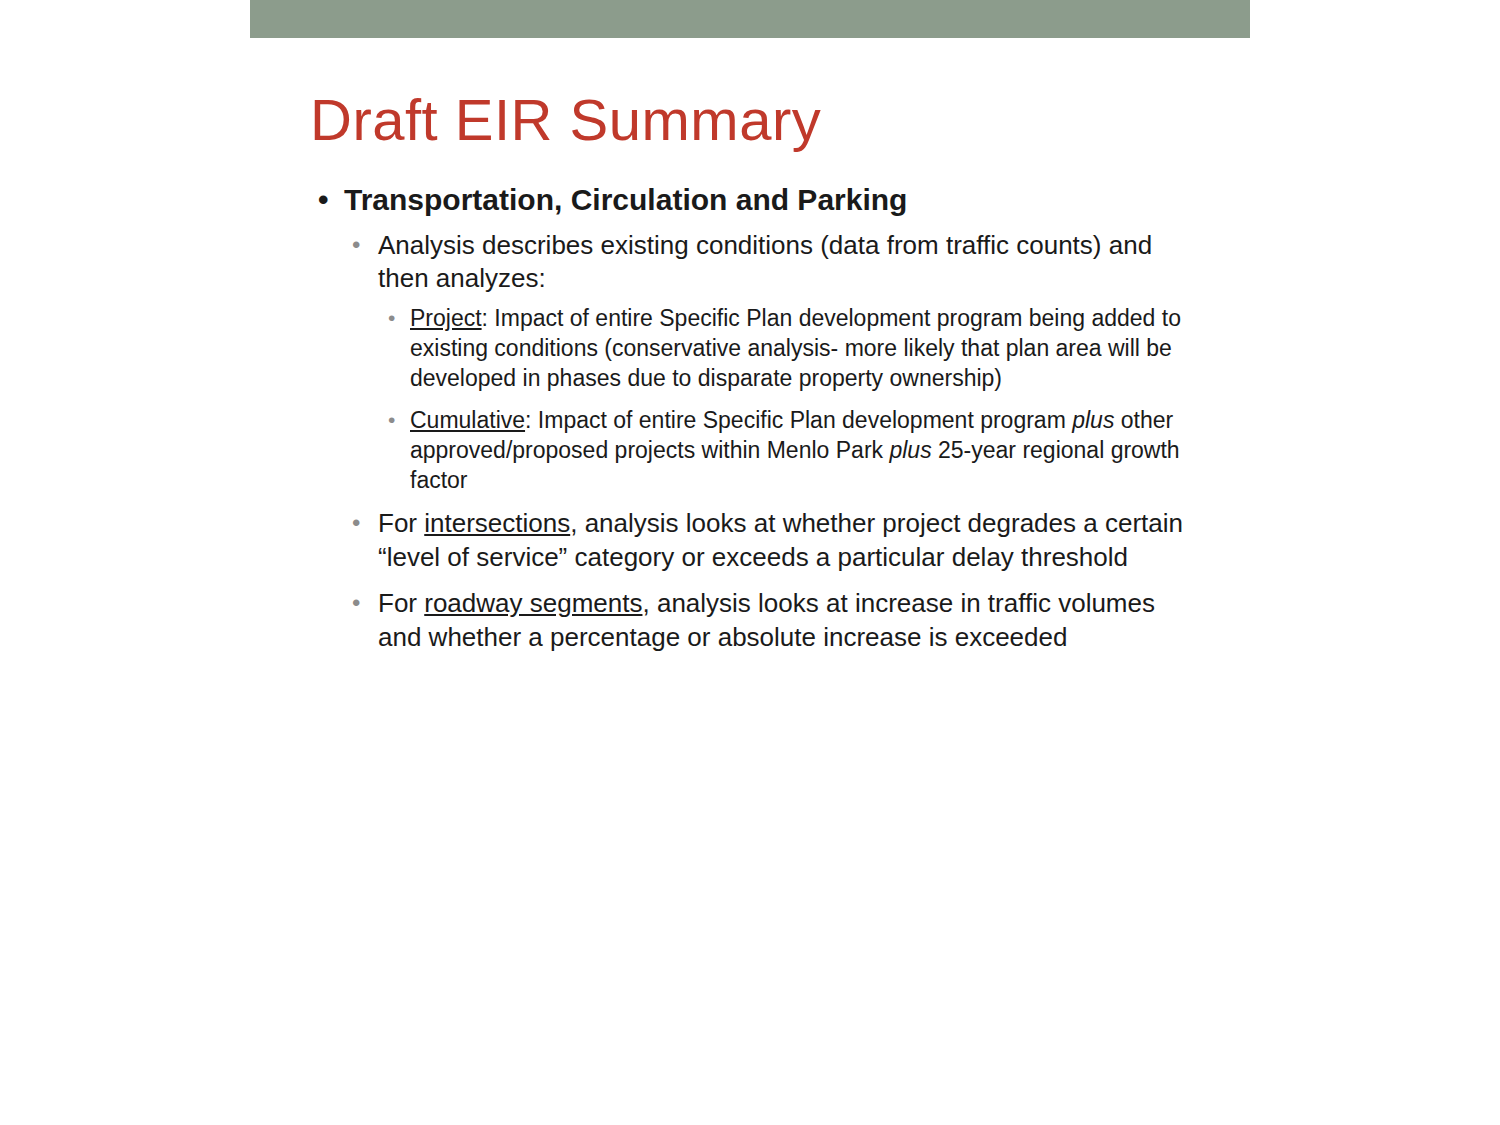Draft EIR Summary
Transportation, Circulation and Parking
Analysis describes existing conditions (data from traffic counts) and then analyzes:
Project: Impact of entire Specific Plan development program being added to existing conditions (conservative analysis- more likely that plan area will be developed in phases due to disparate property ownership)
Cumulative: Impact of entire Specific Plan development program plus other approved/proposed projects within Menlo Park plus 25-year regional growth factor
For intersections, analysis looks at whether project degrades a certain “level of service” category or exceeds a particular delay threshold
For roadway segments, analysis looks at increase in traffic volumes and whether a percentage or absolute increase is exceeded